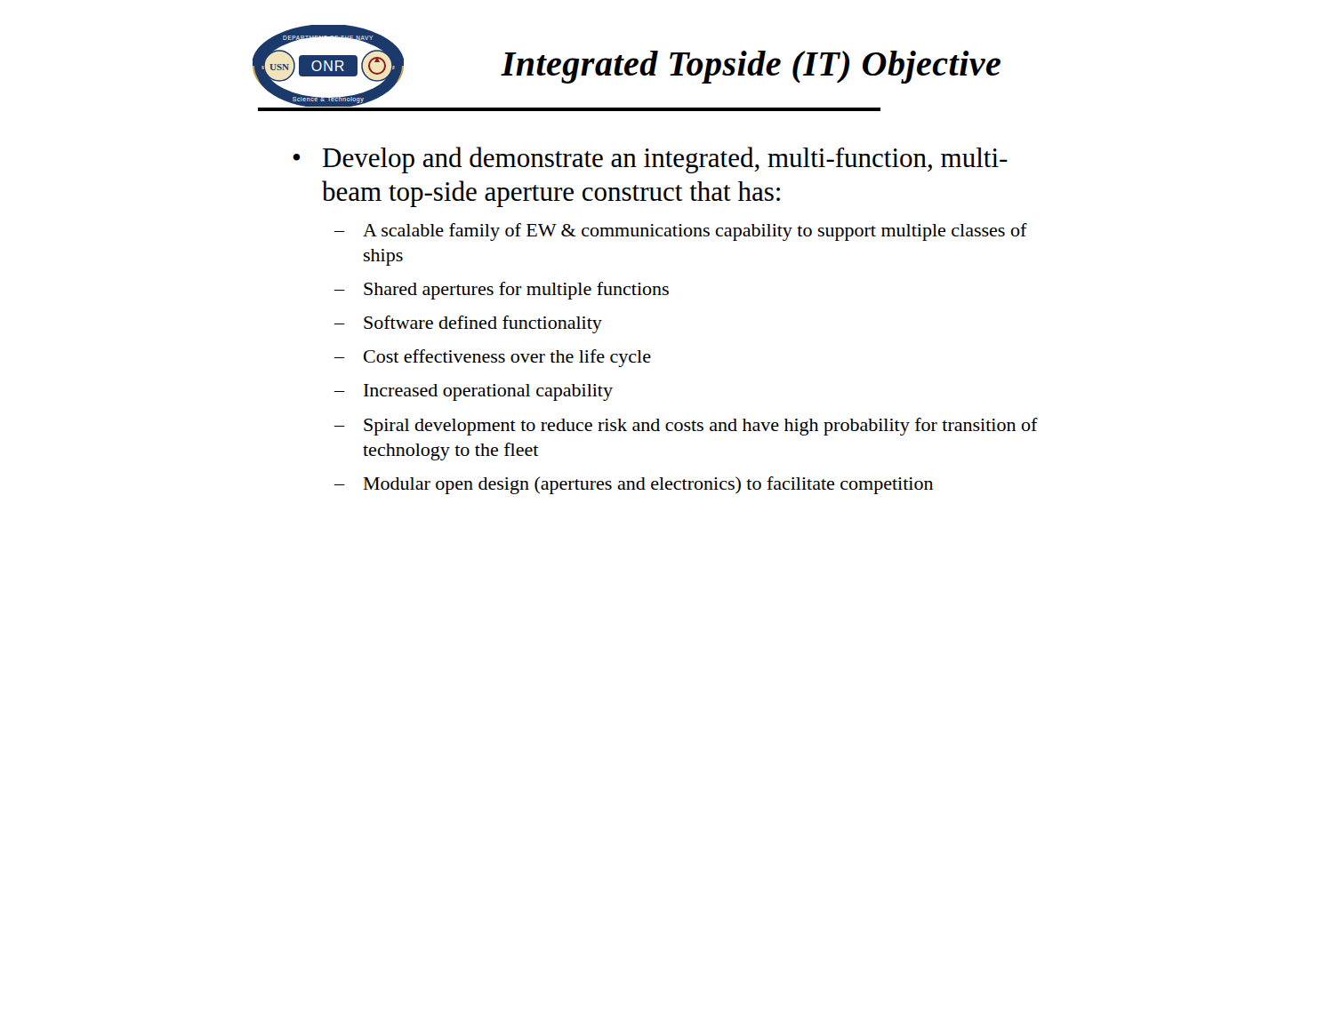DEPARTMENT OF THE NAVY Science & Technology USN ONR
Integrated Topside (IT) Objective
Develop and demonstrate an integrated, multi-function, multi-beam top-side aperture construct that has:
A scalable family of EW & communications capability to support multiple classes of ships
Shared apertures for multiple functions
Software defined functionality
Cost effectiveness over the life cycle
Increased operational capability
Spiral development to reduce risk and costs and have high probability for transition of technology to the fleet
Modular open design (apertures and electronics) to facilitate competition